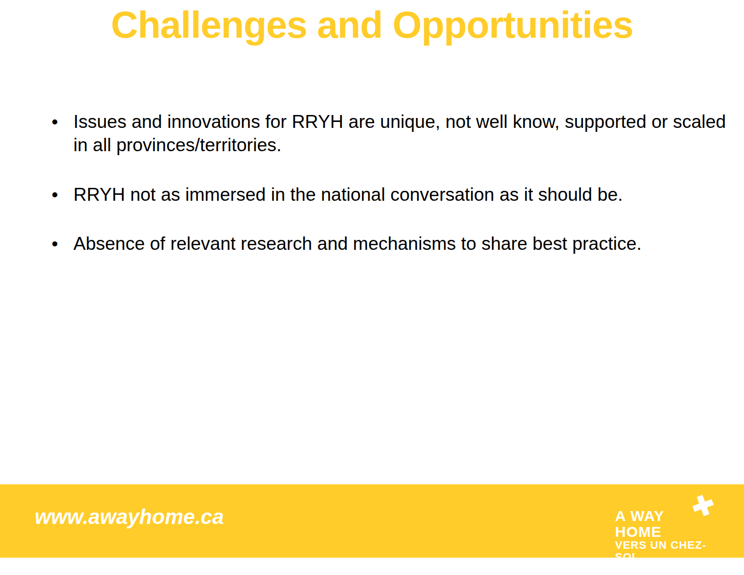Challenges and Opportunities
Issues and innovations for RRYH are unique, not well know, supported or scaled in all provinces/territories.
RRYH not as immersed in the national conversation as it should be.
Absence of relevant research and mechanisms to share best practice.
www.awayhome.ca
✚
A WAY HOME
VERS UN CHEZ-SOI
CANADA